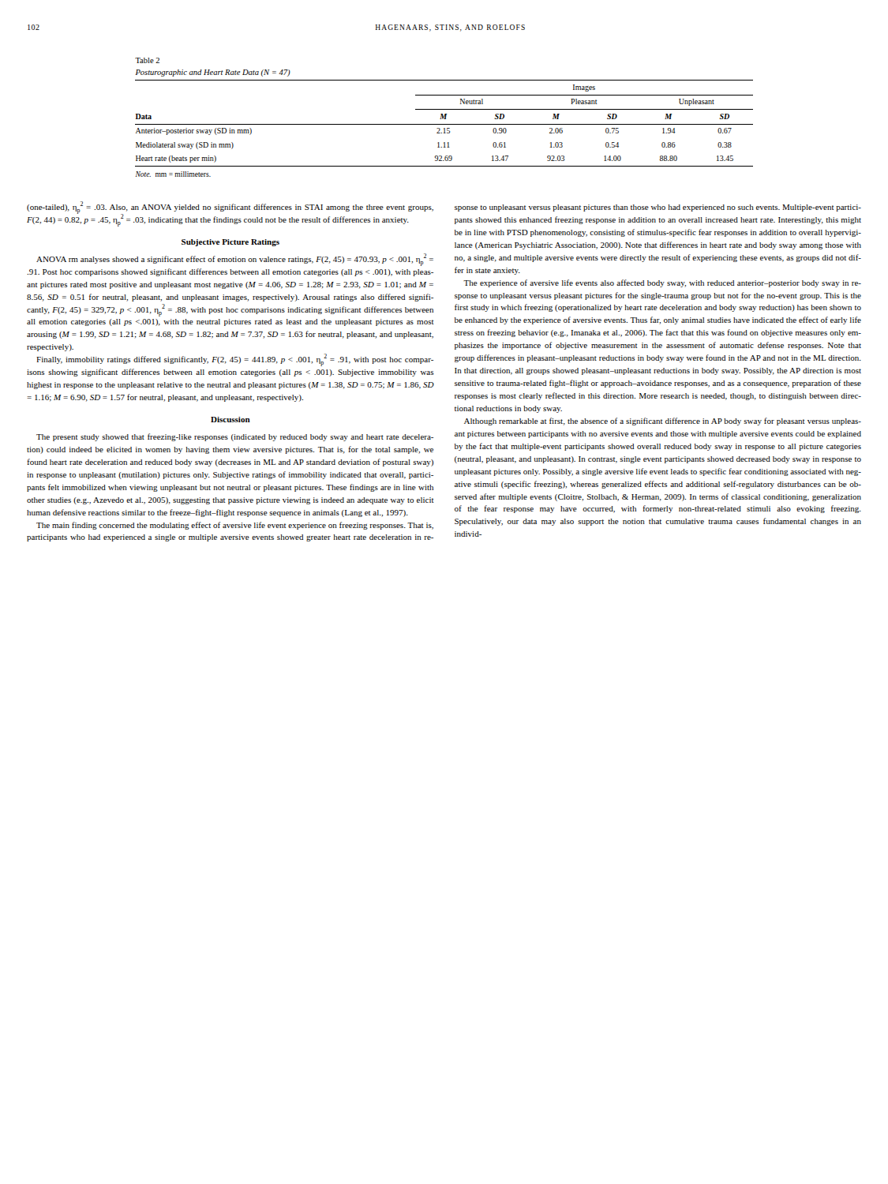102 HAGENAARS, STINS, AND ROELOFS
Table 2 Posturographic and Heart Rate Data (N = 47)
| | Images |
| | Neutral | Pleasant | Unpleasant |
| Data | M | SD | M | SD | M | SD |
| Anterior–posterior sway (SD in mm) | 2.15 | 0.90 | 2.06 | 0.75 | 1.94 | 0.67 |
| Mediolateral sway (SD in mm) | 1.11 | 0.61 | 1.03 | 0.54 | 0.86 | 0.38 |
| Heart rate (beats per min) | 92.69 | 13.47 | 92.03 | 14.00 | 88.80 | 13.45 |
Note. mm = millimeters.
(one-tailed), ηp2 = .03. Also, an ANOVA yielded no significant differences in STAI among the three event groups, F(2, 44) = 0.82, p = .45, ηp2 = .03, indicating that the findings could not be the result of differences in anxiety.
Subjective Picture Ratings
ANOVA rm analyses showed a significant effect of emotion on valence ratings, F(2, 45) = 470.93, p < .001, ηp2 = .91. Post hoc comparisons showed significant differences between all emotion categories (all ps < .001), with pleasant pictures rated most positive and unpleasant most negative (M = 4.06, SD = 1.28; M = 2.93, SD = 1.01; and M = 8.56, SD = 0.51 for neutral, pleasant, and unpleasant images, respectively). Arousal ratings also differed significantly, F(2, 45) = 329,72, p < .001, ηp2 = .88, with post hoc comparisons indicating significant differences between all emotion categories (all ps <.001), with the neutral pictures rated as least and the unpleasant pictures as most arousing (M = 1.99, SD = 1.21; M = 4.68, SD = 1.82; and M = 7.37, SD = 1.63 for neutral, pleasant, and unpleasant, respectively).
Finally, immobility ratings differed significantly, F(2, 45) = 441.89, p < .001, ηp2 = .91, with post hoc comparisons showing significant differences between all emotion categories (all ps < .001). Subjective immobility was highest in response to the unpleasant relative to the neutral and pleasant pictures (M = 1.38, SD = 0.75; M = 1.86, SD = 1.16; M = 6.90, SD = 1.57 for neutral, pleasant, and unpleasant, respectively).
Discussion
The present study showed that freezing-like responses (indicated by reduced body sway and heart rate deceleration) could indeed be elicited in women by having them view aversive pictures. That is, for the total sample, we found heart rate deceleration and reduced body sway (decreases in ML and AP standard deviation of postural sway) in response to unpleasant (mutilation) pictures only. Subjective ratings of immobility indicated that overall, participants felt immobilized when viewing unpleasant but not neutral or pleasant pictures. These findings are in line with other studies (e.g., Azevedo et al., 2005), suggesting that passive picture viewing is indeed an adequate way to elicit human defensive reactions similar to the freeze–fight–flight response sequence in animals (Lang et al., 1997).
The main finding concerned the modulating effect of aversive life event experience on freezing responses. That is, participants who had experienced a single or multiple aversive events showed greater heart rate deceleration in response to unpleasant versus pleasant pictures than those who had experienced no such events. Multiple-event participants showed this enhanced freezing response in addition to an overall increased heart rate. Interestingly, this might be in line with PTSD phenomenology, consisting of stimulus-specific fear responses in addition to overall hypervigilance (American Psychiatric Association, 2000). Note that differences in heart rate and body sway among those with no, a single, and multiple aversive events were directly the result of experiencing these events, as groups did not differ in state anxiety.
The experience of aversive life events also affected body sway, with reduced anterior–posterior body sway in response to unpleasant versus pleasant pictures for the single-trauma group but not for the no-event group. This is the first study in which freezing (operationalized by heart rate deceleration and body sway reduction) has been shown to be enhanced by the experience of aversive events. Thus far, only animal studies have indicated the effect of early life stress on freezing behavior (e.g., Imanaka et al., 2006). The fact that this was found on objective measures only emphasizes the importance of objective measurement in the assessment of automatic defense responses. Note that group differences in pleasant–unpleasant reductions in body sway were found in the AP and not in the ML direction. In that direction, all groups showed pleasant–unpleasant reductions in body sway. Possibly, the AP direction is most sensitive to trauma-related fight–flight or approach–avoidance responses, and as a consequence, preparation of these responses is most clearly reflected in this direction. More research is needed, though, to distinguish between directional reductions in body sway.
Although remarkable at first, the absence of a significant difference in AP body sway for pleasant versus unpleasant pictures between participants with no aversive events and those with multiple aversive events could be explained by the fact that multiple-event participants showed overall reduced body sway in response to all picture categories (neutral, pleasant, and unpleasant). In contrast, single event participants showed decreased body sway in response to unpleasant pictures only. Possibly, a single aversive life event leads to specific fear conditioning associated with negative stimuli (specific freezing), whereas generalized effects and additional self-regulatory disturbances can be observed after multiple events (Cloitre, Stolbach, & Herman, 2009). In terms of classical conditioning, generalization of the fear response may have occurred, with formerly non-threat-related stimuli also evoking freezing. Speculatively, our data may also support the notion that cumulative trauma causes fundamental changes in an individ-